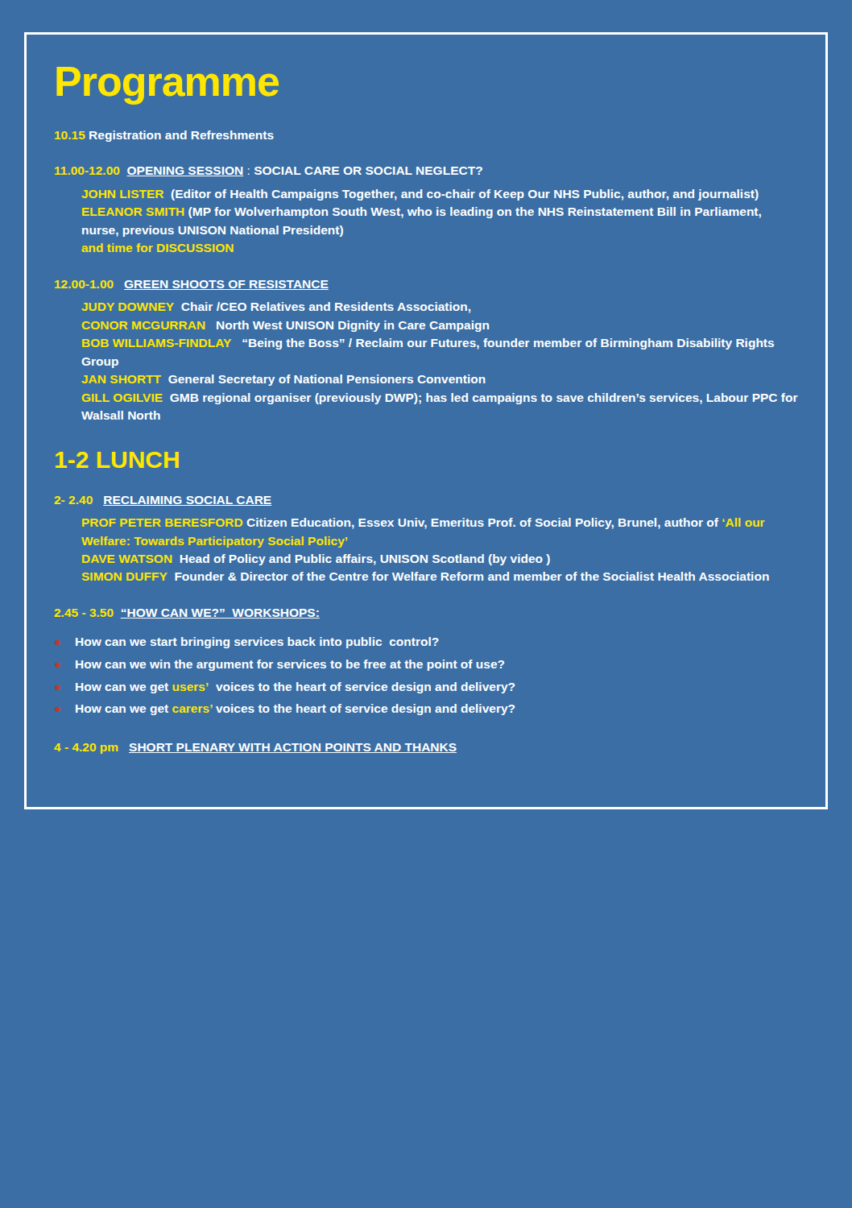Programme
10.15 Registration and Refreshments
11.00-12.00 OPENING SESSION : SOCIAL CARE OR SOCIAL NEGLECT?
JOHN LISTER (Editor of Health Campaigns Together, and co-chair of Keep Our NHS Public, author, and journalist)
ELEANOR SMITH (MP for Wolverhampton South West, who is leading on the NHS Reinstatement Bill in Parliament, nurse, previous UNISON National President)
and time for DISCUSSION
12.00-1.00 GREEN SHOOTS OF RESISTANCE
JUDY DOWNEY Chair /CEO Relatives and Residents Association,
CONOR MCGURRAN North West UNISON Dignity in Care Campaign
BOB WILLIAMS-FINDLAY “Being the Boss” / Reclaim our Futures, founder member of Birmingham Disability Rights Group
JAN SHORTT General Secretary of National Pensioners Convention
GILL OGILVIE GMB regional organiser (previously DWP); has led campaigns to save children’s services, Labour PPC for Walsall North
1-2 LUNCH
2- 2.40 RECLAIMING SOCIAL CARE
PROF PETER BERESFORD Citizen Education, Essex Univ, Emeritus Prof. of Social Policy, Brunel, author of ‘All our Welfare: Towards Participatory Social Policy’
DAVE WATSON Head of Policy and Public affairs, UNISON Scotland (by video )
SIMON DUFFY Founder & Director of the Centre for Welfare Reform and member of the Socialist Health Association
2.45 - 3.50 “HOW CAN WE?” WORKSHOPS:
How can we start bringing services back into public control?
How can we win the argument for services to be free at the point of use?
How can we get users’ voices to the heart of service design and delivery?
How can we get carers’ voices to the heart of service design and delivery?
4 - 4.20 pm SHORT PLENARY WITH ACTION POINTS AND THANKS